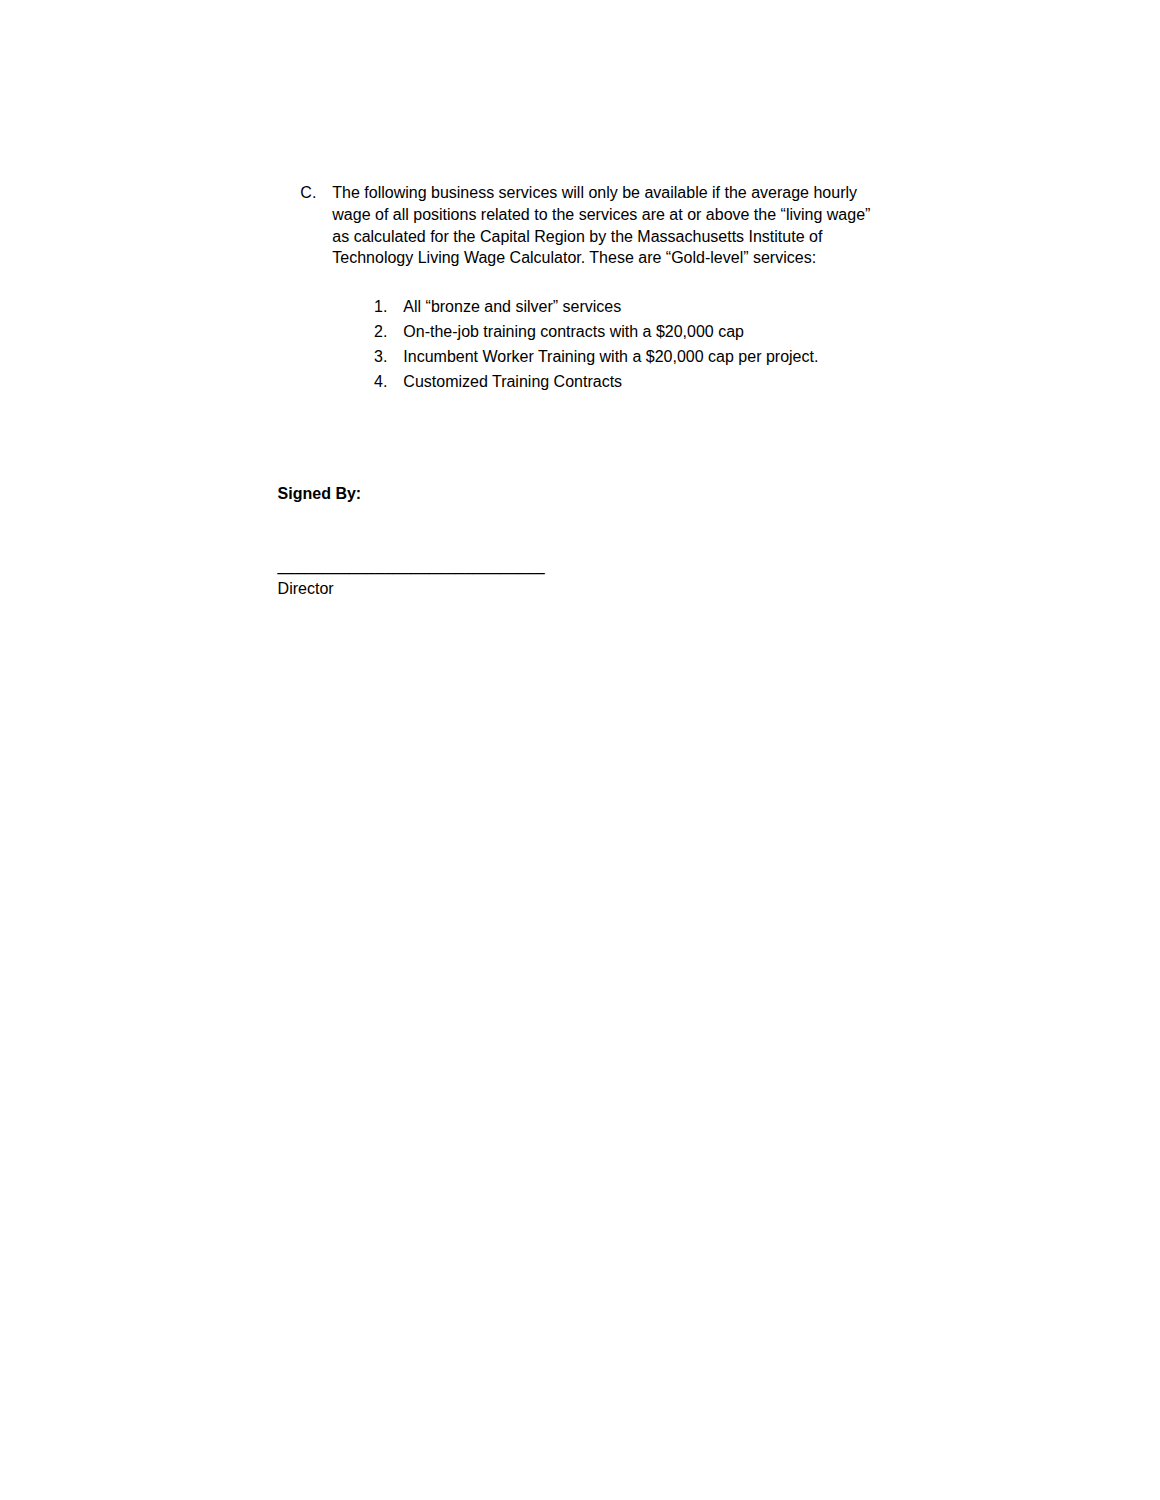The following business services will only be available if the average hourly wage of all positions related to the services are at or above the “living wage” as calculated for the Capital Region by the Massachusetts Institute of Technology Living Wage Calculator. These are “Gold-level” services:
All “bronze and silver” services
On-the-job training contracts with a $20,000 cap
Incumbent Worker Training with a $20,000 cap per project.
Customized Training Contracts
Signed By:
______________________________
Director